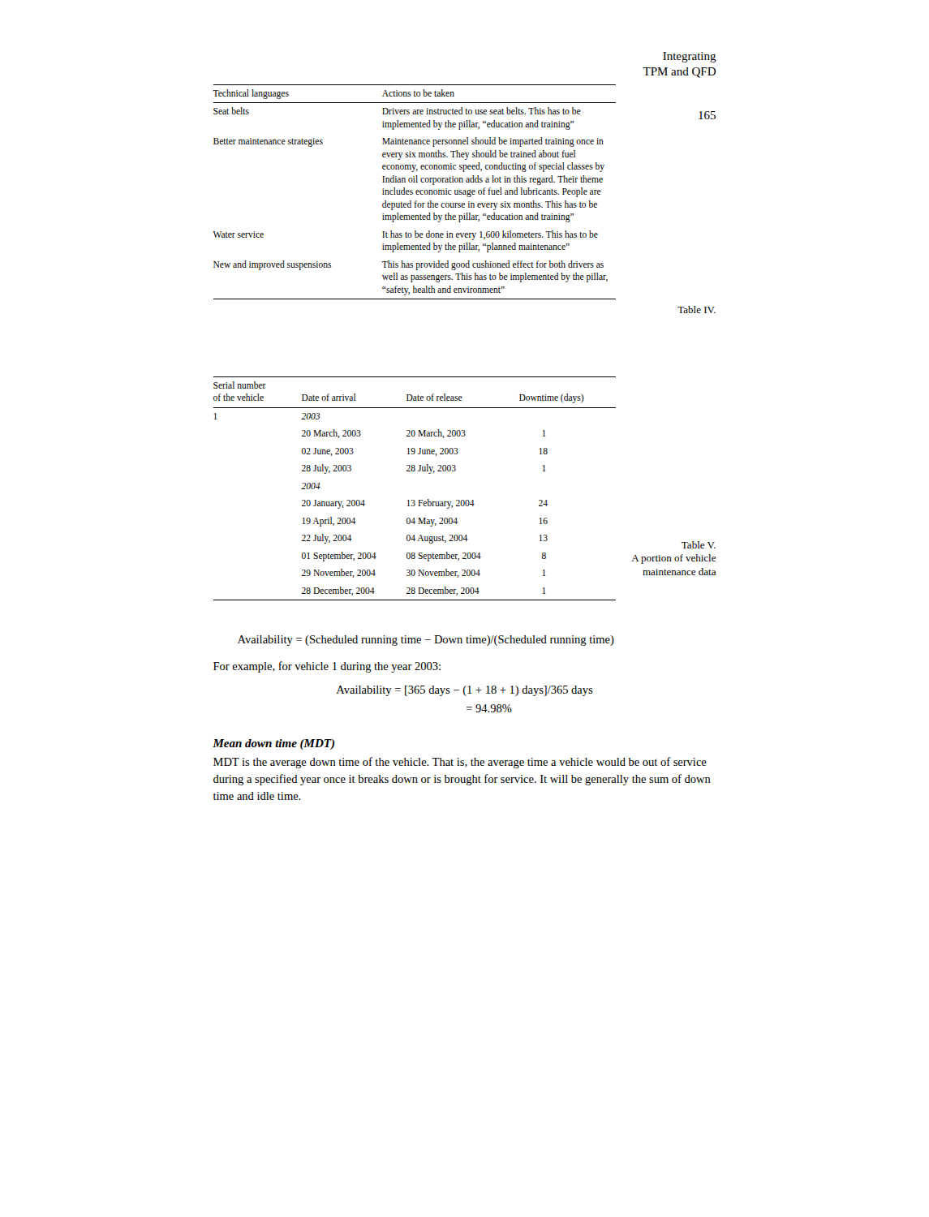Integrating
TPM and QFD
| Technical languages | Actions to be taken |
| --- | --- |
| Seat belts | Drivers are instructed to use seat belts. This has to be implemented by the pillar, “education and training” |
| Better maintenance strategies | Maintenance personnel should be imparted training once in every six months. They should be trained about fuel economy, economic speed, conducting of special classes by Indian oil corporation adds a lot in this regard. Their theme includes economic usage of fuel and lubricants. People are deputed for the course in every six months. This has to be implemented by the pillar, “education and training” |
| Water service | It has to be done in every 1,600 kilometers. This has to be implemented by the pillar, “planned maintenance” |
| New and improved suspensions | This has provided good cushioned effect for both drivers as well as passengers. This has to be implemented by the pillar, “safety, health and environment” |
165
Table IV.
| Serial number of the vehicle | Date of arrival | Date of release | Downtime (days) |
| --- | --- | --- | --- |
| 1 | 2003 | | |
| | 20 March, 2003 | 20 March, 2003 | 1 |
| | 02 June, 2003 | 19 June, 2003 | 18 |
| | 28 July, 2003 | 28 July, 2003 | 1 |
| | 2004 | | |
| | 20 January, 2004 | 13 February, 2004 | 24 |
| | 19 April, 2004 | 04 May, 2004 | 16 |
| | 22 July, 2004 | 04 August, 2004 | 13 |
| | 01 September, 2004 | 08 September, 2004 | 8 |
| | 29 November, 2004 | 30 November, 2004 | 1 |
| | 28 December, 2004 | 28 December, 2004 | 1 |
Table V.
A portion of vehicle
maintenance data
Availability = (Scheduled running time − Down time)/(Scheduled running time)
For example, for vehicle 1 during the year 2003:
Availability = [365 days − (1 + 18 + 1) days]/365 days
= 94.98%
Mean down time (MDT)
MDT is the average down time of the vehicle. That is, the average time a vehicle would be out of service during a specified year once it breaks down or is brought for service. It will be generally the sum of down time and idle time.